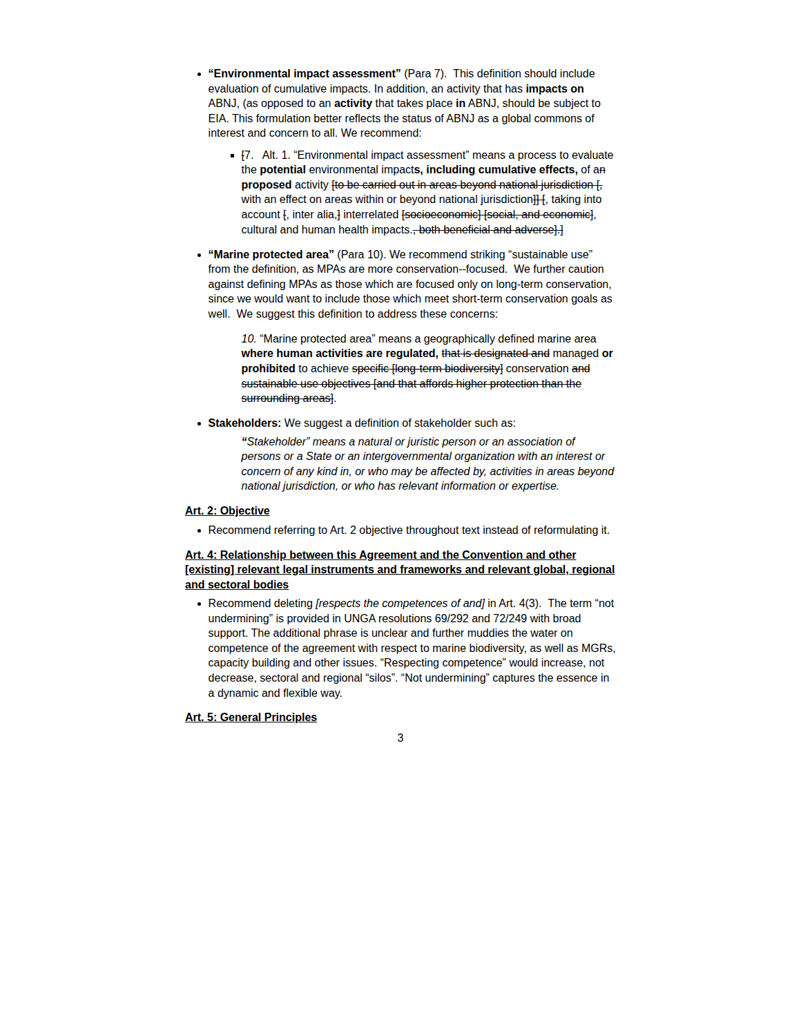“Environmental impact assessment” (Para 7). This definition should include evaluation of cumulative impacts. In addition, an activity that has impacts on ABNJ, (as opposed to an activity that takes place in ABNJ, should be subject to EIA. This formulation better reflects the status of ABNJ as a global commons of interest and concern to all. We recommend:
[7. Alt. 1. “Environmental impact assessment” means a process to evaluate the potential environmental impacts, including cumulative effects, of an proposed activity [to be carried out in areas beyond national jurisdiction [, with an effect on areas within or beyond national jurisdiction]] [, taking into account [, inter alia,] interrelated [socioeconomic] [social, and economic], cultural and human health impacts., both beneficial and adverse].]
“Marine protected area” (Para 10). We recommend striking “sustainable use” from the definition, as MPAs are more conservation--focused. We further caution against defining MPAs as those which are focused only on long-term conservation, since we would want to include those which meet short-term conservation goals as well. We suggest this definition to address these concerns:
10. “Marine protected area” means a geographically defined marine area where human activities are regulated, that is designated and managed or prohibited to achieve specific [long-term biodiversity] conservation and sustainable use objectives [and that affords higher protection than the surrounding areas].
Stakeholders: We suggest a definition of stakeholder such as:
“Stakeholder” means a natural or juristic person or an association of persons or a State or an intergovernmental organization with an interest or concern of any kind in, or who may be affected by, activities in areas beyond national jurisdiction, or who has relevant information or expertise.
Art. 2: Objective
Recommend referring to Art. 2 objective throughout text instead of reformulating it.
Art. 4: Relationship between this Agreement and the Convention and other [existing] relevant legal instruments and frameworks and relevant global, regional and sectoral bodies
Recommend deleting [respects the competences of and] in Art. 4(3). The term “not undermining” is provided in UNGA resolutions 69/292 and 72/249 with broad support. The additional phrase is unclear and further muddies the water on competence of the agreement with respect to marine biodiversity, as well as MGRs, capacity building and other issues. “Respecting competence” would increase, not decrease, sectoral and regional “silos”. “Not undermining” captures the essence in a dynamic and flexible way.
Art. 5: General Principles
3